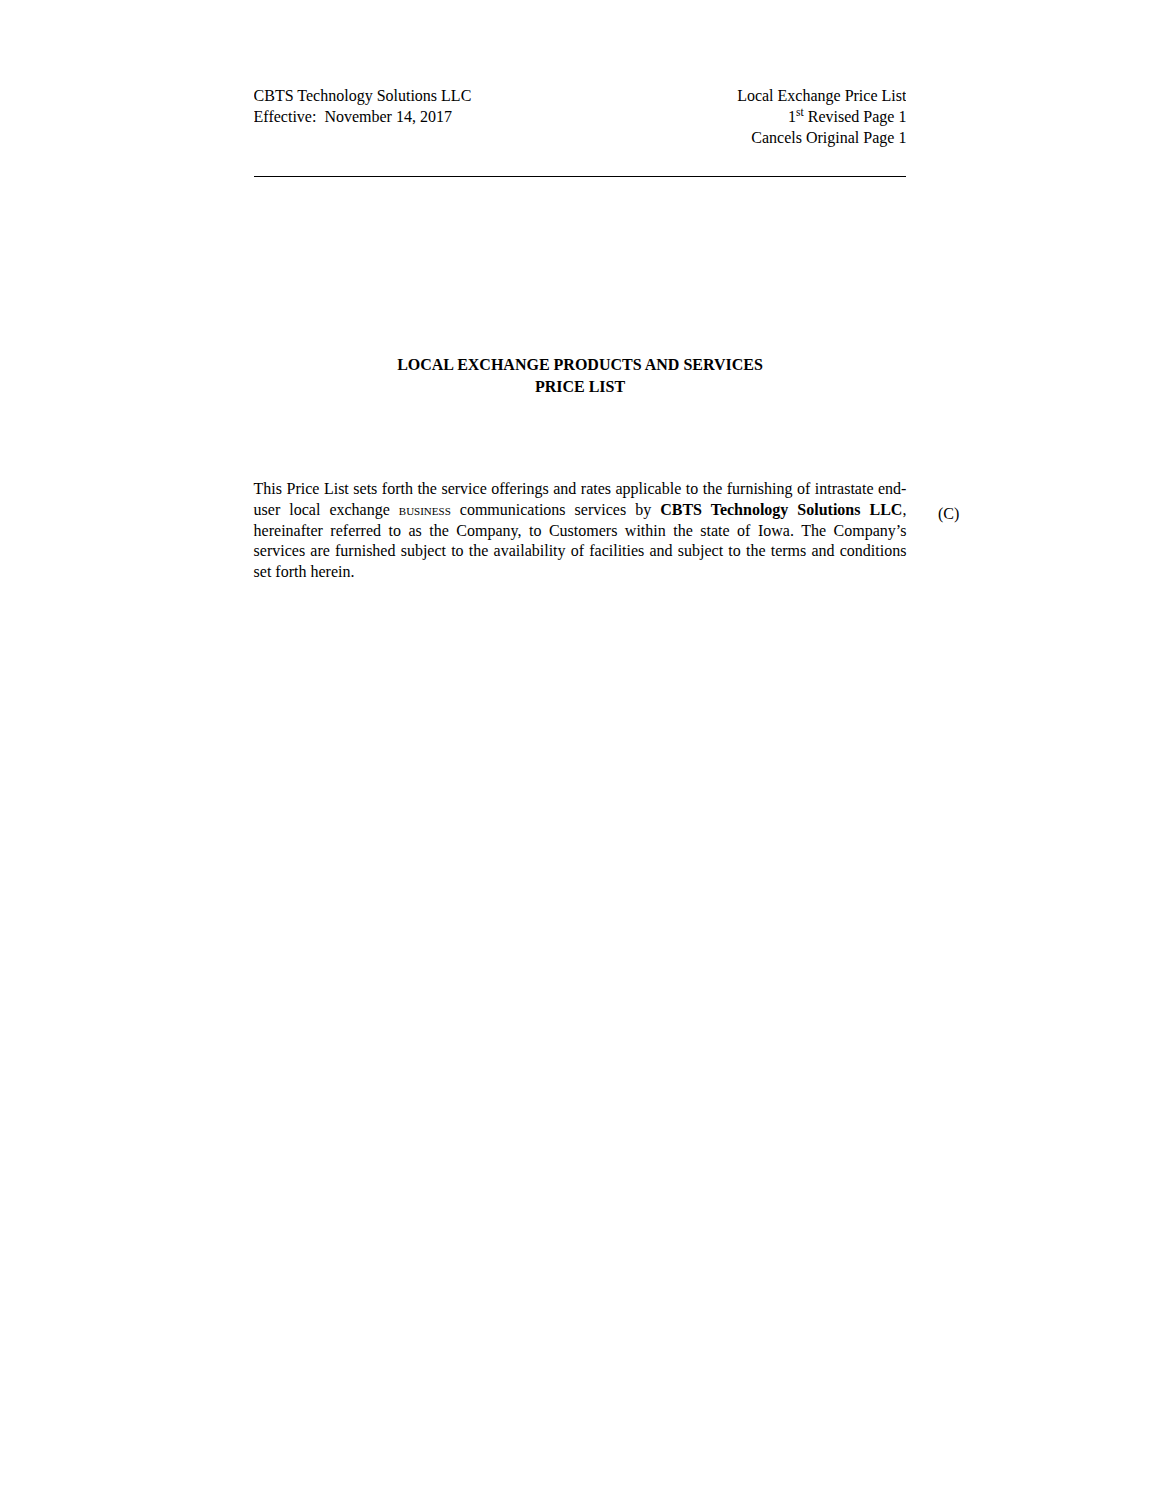CBTS Technology Solutions LLC
Effective: November 14, 2017
Local Exchange Price List
1st Revised Page 1
Cancels Original Page 1
LOCAL EXCHANGE PRODUCTS AND SERVICES
PRICE LIST
(C)
This Price List sets forth the service offerings and rates applicable to the furnishing of intrastate end-user local exchange business communications services by CBTS Technology Solutions LLC, hereinafter referred to as the Company, to Customers within the state of Iowa. The Company’s services are furnished subject to the availability of facilities and subject to the terms and conditions set forth herein.